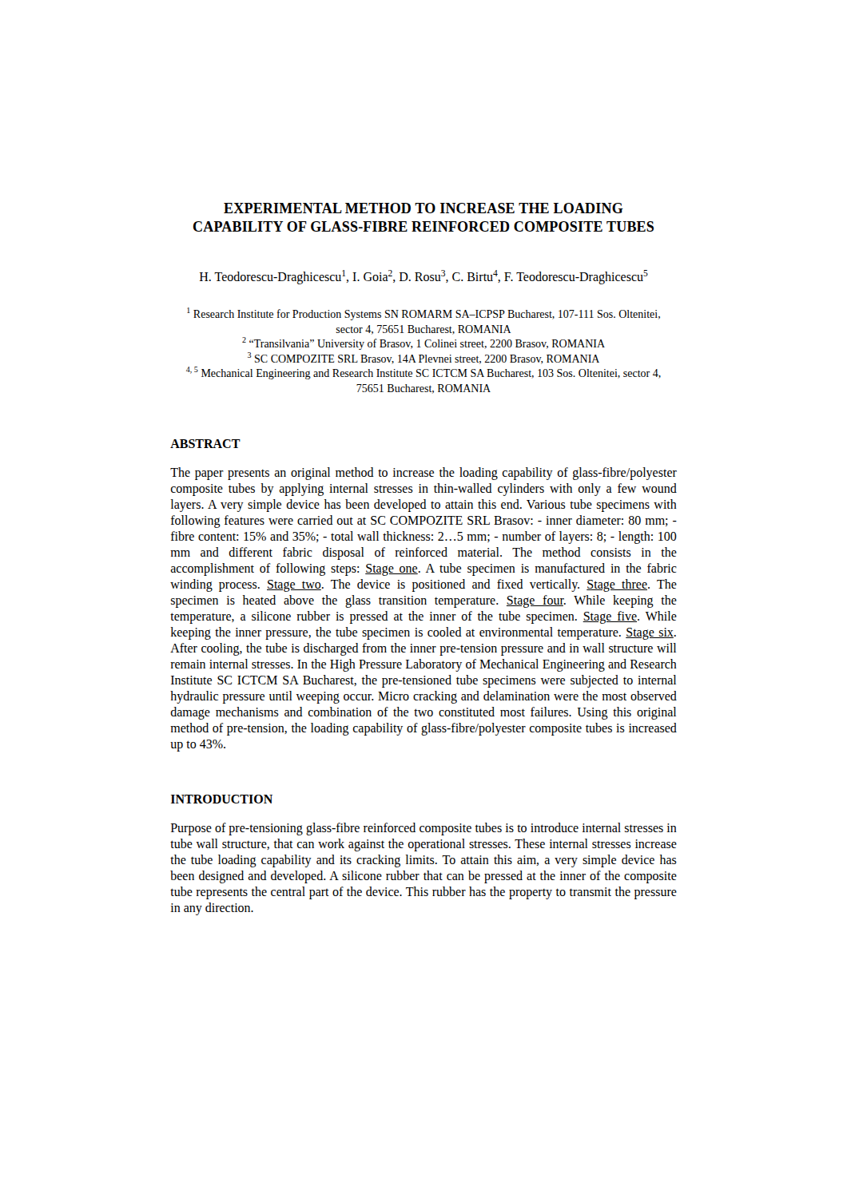EXPERIMENTAL METHOD TO INCREASE THE LOADING
CAPABILITY OF GLASS-FIBRE REINFORCED COMPOSITE TUBES
H. Teodorescu-Draghicescu1, I. Goia2, D. Rosu3, C. Birtu4, F. Teodorescu-Draghicescu5
1 Research Institute for Production Systems SN ROMARM SA–ICPSP Bucharest, 107-111 Sos. Oltenitei,
sector 4, 75651 Bucharest, ROMANIA
2 “Transilvania” University of Brasov, 1 Colinei street, 2200 Brasov, ROMANIA
3 SC COMPOZITE SRL Brasov, 14A Plevnei street, 2200 Brasov, ROMANIA
4, 5 Mechanical Engineering and Research Institute SC ICTCM SA Bucharest, 103 Sos. Oltenitei, sector 4,
75651 Bucharest, ROMANIA
Abstract
The paper presents an original method to increase the loading capability of glass-fibre/polyester composite tubes by applying internal stresses in thin-walled cylinders with only a few wound layers. A very simple device has been developed to attain this end. Various tube specimens with following features were carried out at SC COMPOZITE SRL Brasov: - inner diameter: 80 mm; - fibre content: 15% and 35%; - total wall thickness: 2…5 mm; - number of layers: 8; - length: 100 mm and different fabric disposal of reinforced material. The method consists in the accomplishment of following steps: Stage one. A tube specimen is manufactured in the fabric winding process. Stage two. The device is positioned and fixed vertically. Stage three. The specimen is heated above the glass transition temperature. Stage four. While keeping the temperature, a silicone rubber is pressed at the inner of the tube specimen. Stage five. While keeping the inner pressure, the tube specimen is cooled at environmental temperature. Stage six. After cooling, the tube is discharged from the inner pre-tension pressure and in wall structure will remain internal stresses. In the High Pressure Laboratory of Mechanical Engineering and Research Institute SC ICTCM SA Bucharest, the pre-tensioned tube specimens were subjected to internal hydraulic pressure until weeping occur. Micro cracking and delamination were the most observed damage mechanisms and combination of the two constituted most failures. Using this original method of pre-tension, the loading capability of glass-fibre/polyester composite tubes is increased up to 43%.
Introduction
Purpose of pre-tensioning glass-fibre reinforced composite tubes is to introduce internal stresses in tube wall structure, that can work against the operational stresses. These internal stresses increase the tube loading capability and its cracking limits. To attain this aim, a very simple device has been designed and developed. A silicone rubber that can be pressed at the inner of the composite tube represents the central part of the device. This rubber has the property to transmit the pressure in any direction.